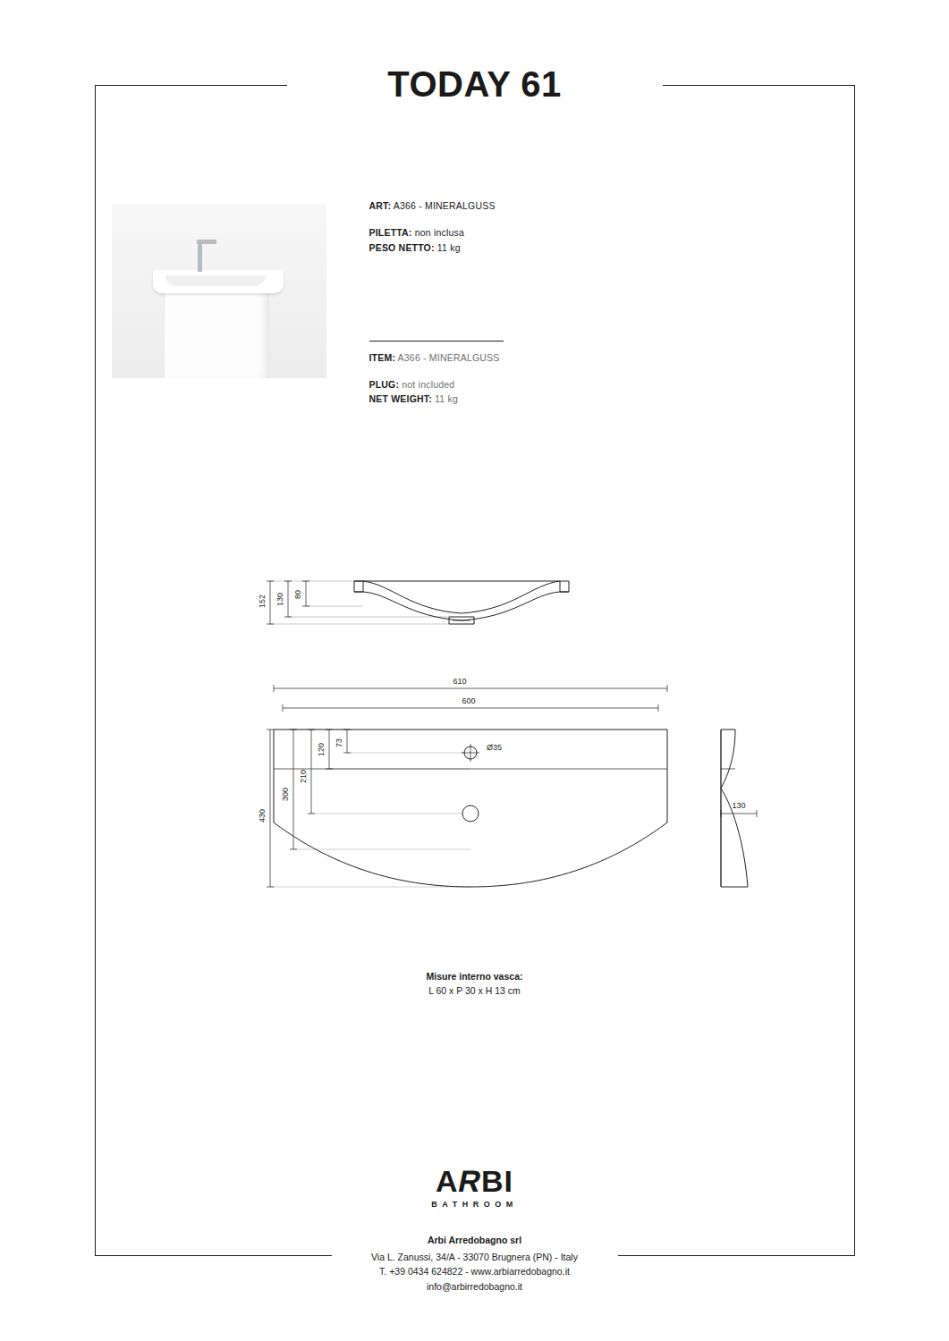TODAY 61
ART: A366 - MINERALGUSS
PILETTA: non inclusa
PESO NETTO: 11 kg
ITEM: A366 - MINERALGUSS
PLUG: not included
NET WEIGHT: 11 kg
152 130 80 610 600 Ø35 120 73 210 300 430 130
Misure interno vasca:
L 60 x P 30 x H 13 cm
ARBI
BATHROOM
Arbi Arredobagno srl
Via L. Zanussi, 34/A - 33070 Brugnera (PN) - Italy
T. +39 0434 624822 - www.arbiarredobagno.it
info@arbirredobagno.it